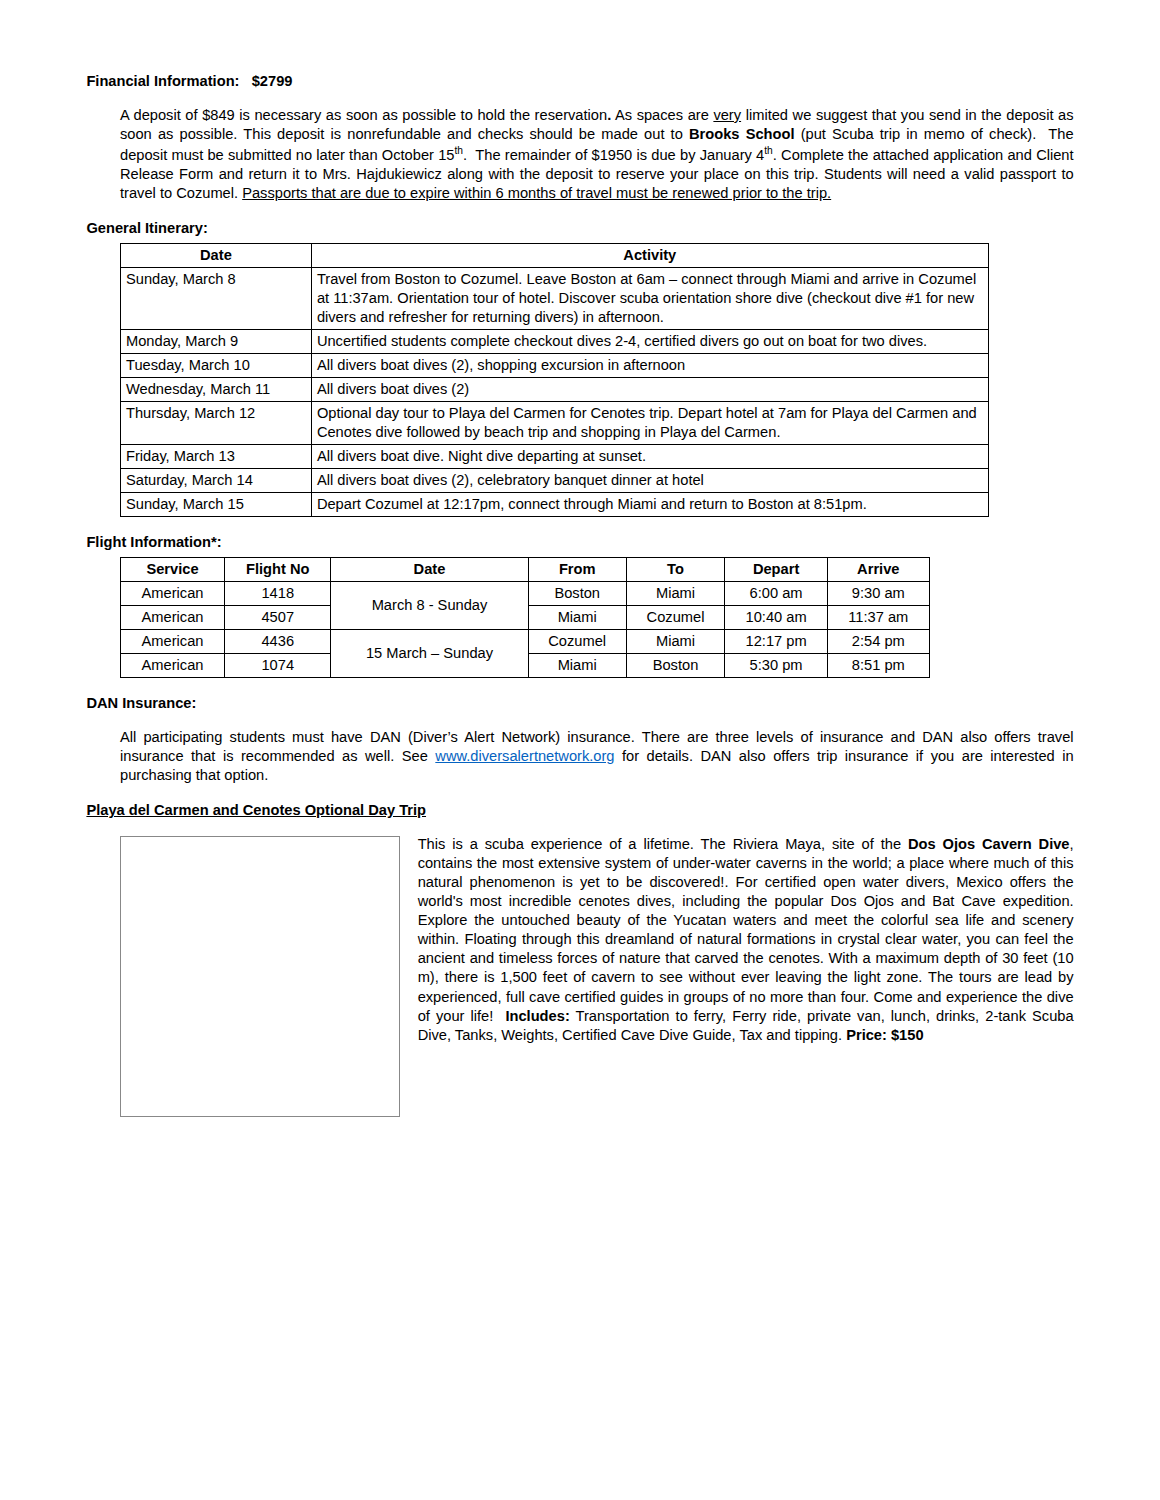Financial Information: $2799
A deposit of $849 is necessary as soon as possible to hold the reservation. As spaces are very limited we suggest that you send in the deposit as soon as possible. This deposit is nonrefundable and checks should be made out to Brooks School (put Scuba trip in memo of check). The deposit must be submitted no later than October 15th. The remainder of $1950 is due by January 4th. Complete the attached application and Client Release Form and return it to Mrs. Hajdukiewicz along with the deposit to reserve your place on this trip. Students will need a valid passport to travel to Cozumel. Passports that are due to expire within 6 months of travel must be renewed prior to the trip.
General Itinerary:
| Date | Activity |
| --- | --- |
| Sunday, March 8 | Travel from Boston to Cozumel. Leave Boston at 6am – connect through Miami and arrive in Cozumel at 11:37am. Orientation tour of hotel. Discover scuba orientation shore dive (checkout dive #1 for new divers and refresher for returning divers) in afternoon. |
| Monday, March 9 | Uncertified students complete checkout dives 2-4, certified divers go out on boat for two dives. |
| Tuesday, March 10 | All divers boat dives (2), shopping excursion in afternoon |
| Wednesday, March 11 | All divers boat dives (2) |
| Thursday, March 12 | Optional day tour to Playa del Carmen for Cenotes trip. Depart hotel at 7am for Playa del Carmen and Cenotes dive followed by beach trip and shopping in Playa del Carmen. |
| Friday, March 13 | All divers boat dive. Night dive departing at sunset. |
| Saturday, March 14 | All divers boat dives (2), celebratory banquet dinner at hotel |
| Sunday, March 15 | Depart Cozumel at 12:17pm, connect through Miami and return to Boston at 8:51pm. |
Flight Information*:
| Service | Flight No | Date | From | To | Depart | Arrive |
| --- | --- | --- | --- | --- | --- | --- |
| American | 1418 | March 8 - Sunday | Boston | Miami | 6:00 am | 9:30 am |
| American | 4507 | Miami | Cozumel | 10:40 am | 11:37 am |
| American | 4436 | 15 March – Sunday | Cozumel | Miami | 12:17 pm | 2:54 pm |
| American | 1074 | Miami | Boston | 5:30 pm | 8:51 pm |
DAN Insurance:
All participating students must have DAN (Diver’s Alert Network) insurance. There are three levels of insurance and DAN also offers travel insurance that is recommended as well. See www.diversalertnetwork.org for details. DAN also offers trip insurance if you are interested in purchasing that option.
Playa del Carmen and Cenotes Optional Day Trip
This is a scuba experience of a lifetime. The Riviera Maya, site of the Dos Ojos Cavern Dive, contains the most extensive system of under-water caverns in the world; a place where much of this natural phenomenon is yet to be discovered!. For certified open water divers, Mexico offers the world's most incredible cenotes dives, including the popular Dos Ojos and Bat Cave expedition. Explore the untouched beauty of the Yucatan waters and meet the colorful sea life and scenery within. Floating through this dreamland of natural formations in crystal clear water, you can feel the ancient and timeless forces of nature that carved the cenotes. With a maximum depth of 30 feet (10 m), there is 1,500 feet of cavern to see without ever leaving the light zone. The tours are lead by experienced, full cave certified guides in groups of no more than four. Come and experience the dive of your life! Includes: Transportation to ferry, Ferry ride, private van, lunch, drinks, 2-tank Scuba Dive, Tanks, Weights, Certified Cave Dive Guide, Tax and tipping. Price: $150